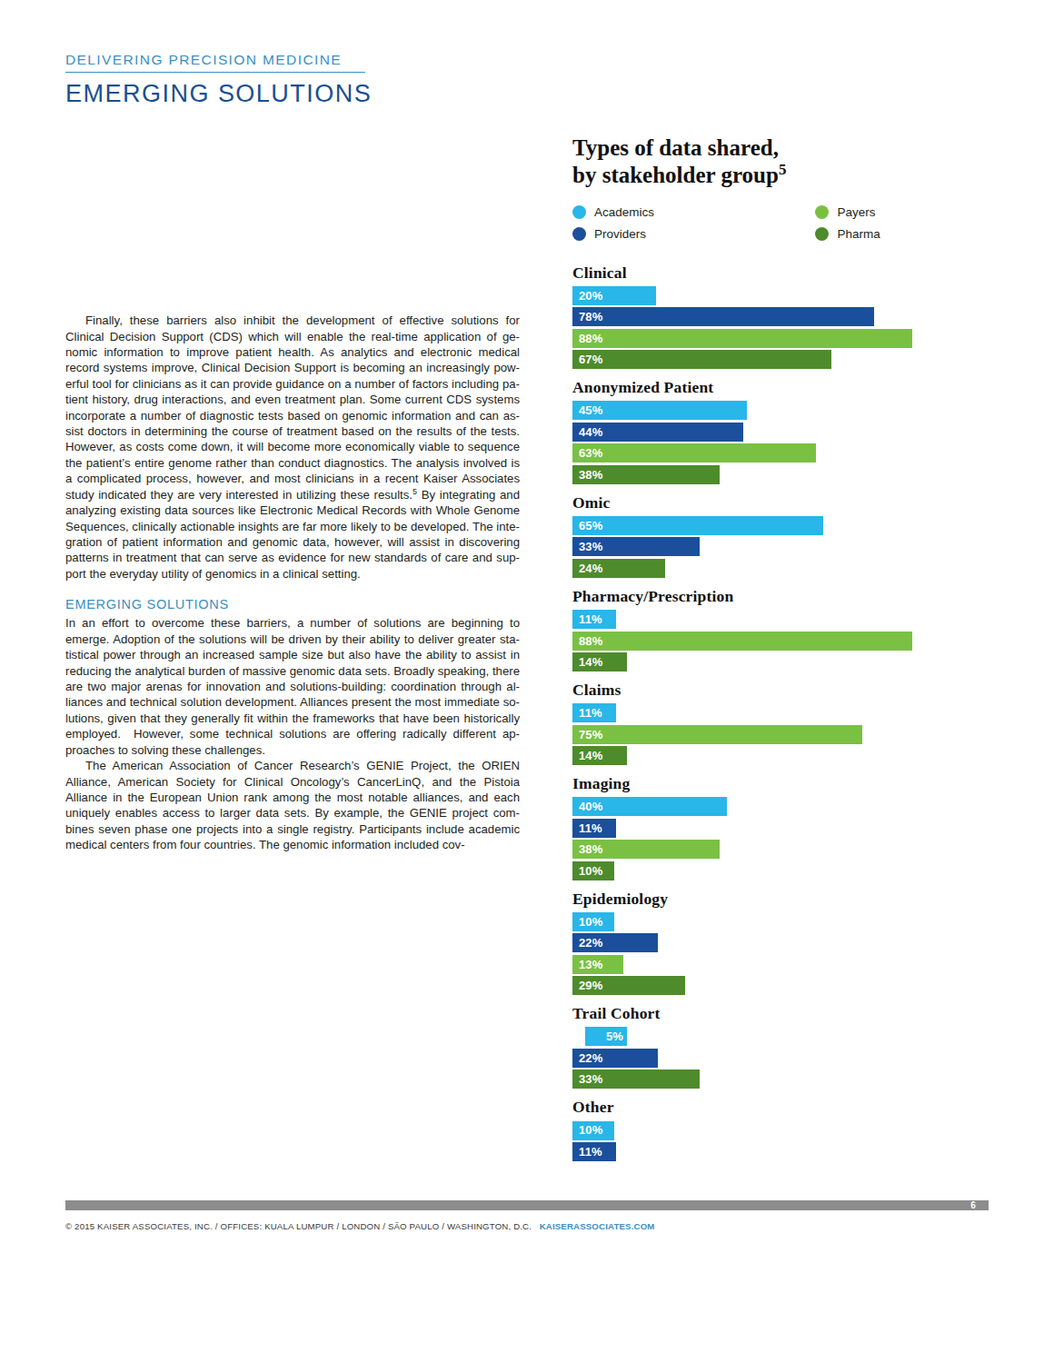Delivering Precision Medicine
Emerging Solutions
Finally, these barriers also inhibit the development of effective solutions for Clinical Decision Support (CDS) which will enable the real-time application of genomic information to improve patient health. As analytics and electronic medical record systems improve, Clinical Decision Support is becoming an increasingly powerful tool for clinicians as it can provide guidance on a number of factors including patient history, drug interactions, and even treatment plan. Some current CDS systems incorporate a number of diagnostic tests based on genomic information and can assist doctors in determining the course of treatment based on the results of the tests. However, as costs come down, it will become more economically viable to sequence the patient’s entire genome rather than conduct diagnostics. The analysis involved is a complicated process, however, and most clinicians in a recent Kaiser Associates study indicated they are very interested in utilizing these results.5 By integrating and analyzing existing data sources like Electronic Medical Records with Whole Genome Sequences, clinically actionable insights are far more likely to be developed. The integration of patient information and genomic data, however, will assist in discovering patterns in treatment that can serve as evidence for new standards of care and support the everyday utility of genomics in a clinical setting.
Emerging Solutions
In an effort to overcome these barriers, a number of solutions are beginning to emerge. Adoption of the solutions will be driven by their ability to deliver greater statistical power through an increased sample size but also have the ability to assist in reducing the analytical burden of massive genomic data sets. Broadly speaking, there are two major arenas for innovation and solutions-building: coordination through alliances and technical solution development. Alliances present the most immediate solutions, given that they generally fit within the frameworks that have been historically employed. However, some technical solutions are offering radically different approaches to solving these challenges.
The American Association of Cancer Research’s GENIE Project, the ORIEN Alliance, American Society for Clinical Oncology’s CancerLinQ, and the Pistoia Alliance in the European Union rank among the most notable alliances, and each uniquely enables access to larger data sets. By example, the GENIE project combines seven phase one projects into a single registry. Participants include academic medical centers from four countries. The genomic information included cov-
Types of data shared,
by stakeholder group5
Academics
Payers
Providers
Pharma
Clinical
20%
78%
88%
67%
Anonymized Patient
45%
44%
63%
38%
Omic
65%
33%
24%
Pharmacy/Prescription
11%
88%
14%
Claims
11%
75%
14%
Imaging
40%
11%
38%
10%
Epidemiology
10%
22%
13%
29%
Trail Cohort
5%
22%
33%
Other
10%
11%
6
© 2015 KAISER ASSOCIATES, INC. / OFFICES: KUALA LUMPUR / LONDON / SÃO PAULO / WASHINGTON, D.C. KAISERASSOCIATES.COM